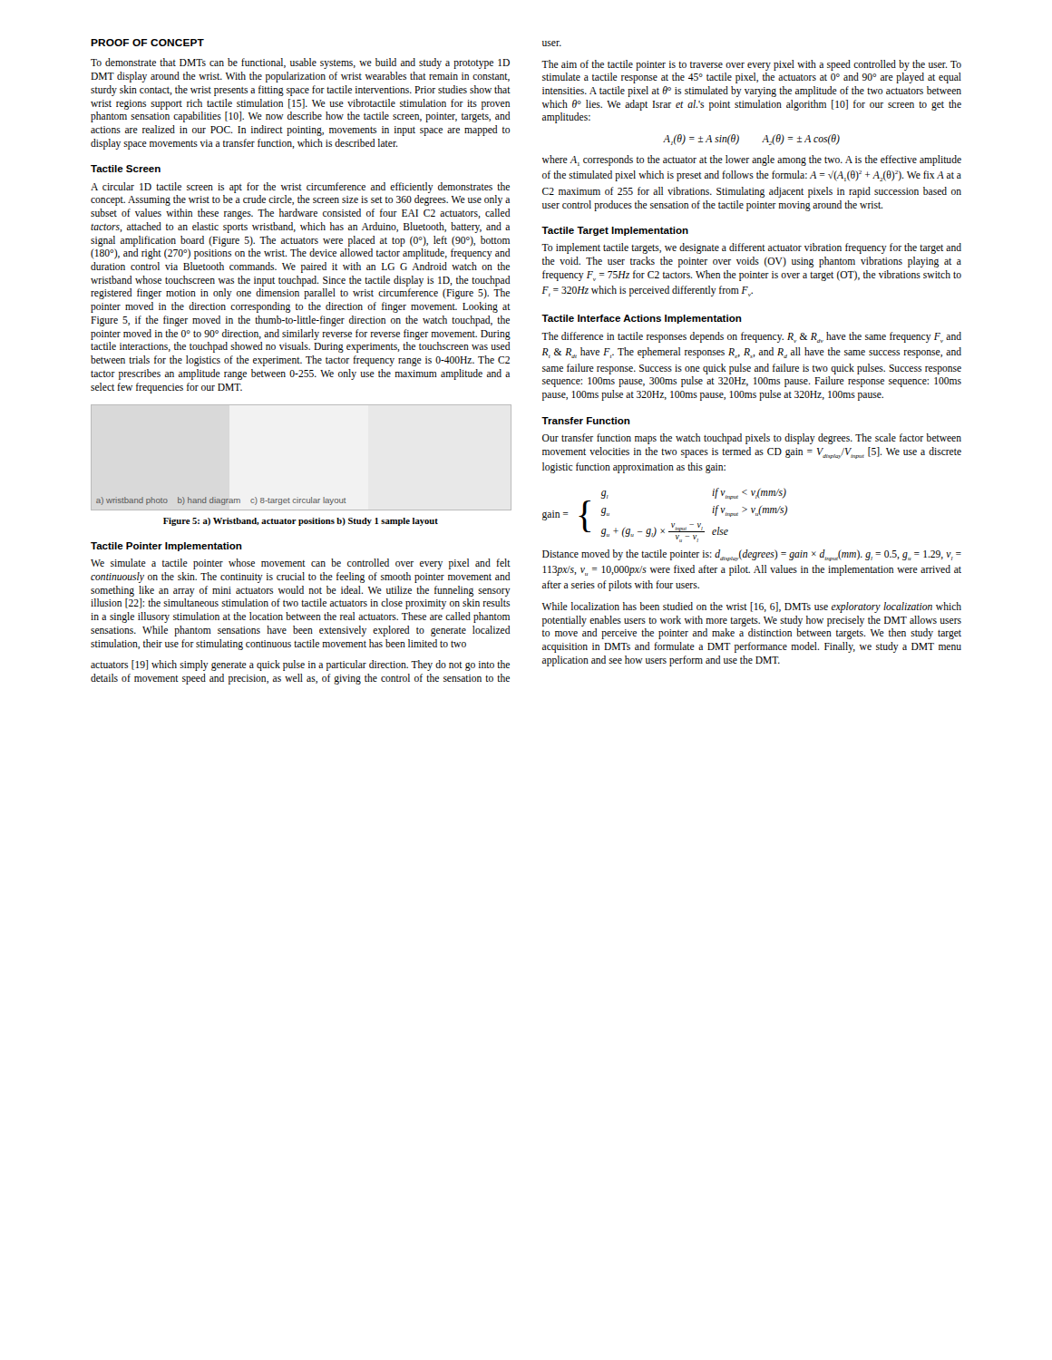PROOF OF CONCEPT
To demonstrate that DMTs can be functional, usable systems, we build and study a prototype 1D DMT display around the wrist. With the popularization of wrist wearables that remain in constant, sturdy skin contact, the wrist presents a fitting space for tactile interventions. Prior studies show that wrist regions support rich tactile stimulation [15]. We use vibrotactile stimulation for its proven phantom sensation capabilities [10]. We now describe how the tactile screen, pointer, targets, and actions are realized in our POC. In indirect pointing, movements in input space are mapped to display space movements via a transfer function, which is described later.
Tactile Screen
A circular 1D tactile screen is apt for the wrist circumference and efficiently demonstrates the concept. Assuming the wrist to be a crude circle, the screen size is set to 360 degrees. We use only a subset of values within these ranges. The hardware consisted of four EAI C2 actuators, called tactors, attached to an elastic sports wristband, which has an Arduino, Bluetooth, battery, and a signal amplification board (Figure 5). The actuators were placed at top (0°), left (90°), bottom (180°), and right (270°) positions on the wrist. The device allowed tactor amplitude, frequency and duration control via Bluetooth commands. We paired it with an LG G Android watch on the wristband whose touchscreen was the input touchpad. Since the tactile display is 1D, the touchpad registered finger motion in only one dimension parallel to wrist circumference (Figure 5). The pointer moved in the direction corresponding to the direction of finger movement. Looking at Figure 5, if the finger moved in the thumb-to-little-finger direction on the watch touchpad, the pointer moved in the 0° to 90° direction, and similarly reverse for reverse finger movement. During tactile interactions, the touchpad showed no visuals. During experiments, the touchscreen was used between trials for the logistics of the experiment. The tactor frequency range is 0-400Hz. The C2 tactor prescribes an amplitude range between 0-255. We only use the maximum amplitude and a select few frequencies for our DMT.
a) wristband photo b) hand diagram c) 8-target circular layout
Figure 5: a) Wristband, actuator positions b) Study 1 sample layout
Tactile Pointer Implementation
We simulate a tactile pointer whose movement can be controlled over every pixel and felt continuously on the skin. The continuity is crucial to the feeling of smooth pointer movement and something like an array of mini actuators would not be ideal. We utilize the funneling sensory illusion [22]: the simultaneous stimulation of two tactile actuators in close proximity on skin results in a single illusory stimulation at the location between the real actuators. These are called phantom sensations. While phantom sensations have been extensively explored to generate localized stimulation, their use for stimulating continuous tactile movement has been limited to two
actuators [19] which simply generate a quick pulse in a particular direction. They do not go into the details of movement speed and precision, as well as, of giving the control of the sensation to the user.
The aim of the tactile pointer is to traverse over every pixel with a speed controlled by the user. To stimulate a tactile response at the 45° tactile pixel, the actuators at 0° and 90° are played at equal intensities. A tactile pixel at θ° is stimulated by varying the amplitude of the two actuators between which θ° lies. We adapt Israr et al.'s point stimulation algorithm [10] for our screen to get the amplitudes:
A1(θ) = ± A sin(θ) A2(θ) = ± A cos(θ)
where A1 corresponds to the actuator at the lower angle among the two. A is the effective amplitude of the stimulated pixel which is preset and follows the formula: A = √(A1(θ)2 + A2(θ)2). We fix A at a C2 maximum of 255 for all vibrations. Stimulating adjacent pixels in rapid succession based on user control produces the sensation of the tactile pointer moving around the wrist.
Tactile Target Implementation
To implement tactile targets, we designate a different actuator vibration frequency for the target and the void. The user tracks the pointer over voids (OV) using phantom vibrations playing at a frequency Fv = 75Hz for C2 tactors. When the pointer is over a target (OT), the vibrations switch to Ft = 320Hz which is perceived differently from Fv.
Tactile Interface Actions Implementation
The difference in tactile responses depends on frequency. Rv & Rdv have the same frequency Fv and Rt & Rdt have Ft. The ephemeral responses Re, Rs, and Rd all have the same success response, and same failure response. Success is one quick pulse and failure is two quick pulses. Success response sequence: 100ms pause, 300ms pulse at 320Hz, 100ms pause. Failure response sequence: 100ms pause, 100ms pulse at 320Hz, 100ms pause, 100ms pulse at 320Hz, 100ms pause.
Transfer Function
Our transfer function maps the watch touchpad pixels to display degrees. The scale factor between movement velocities in the two spaces is termed as CD gain = Vdisplay/Vinput [5]. We use a discrete logistic function approximation as this gain:
| gain = | { | g l | if v input < v l ( mm / s ) |
| g u | if v input > v u ( mm / s ) |
| g u + ( g u − g l ) × v input − v l v u − v l | else |
Distance moved by the tactile pointer is: ddisplay(degrees) = gain × dinput(mm). gl = 0.5, gu = 1.29, vl = 113px/s, vu = 10,000px/s were fixed after a pilot. All values in the implementation were arrived at after a series of pilots with four users.
While localization has been studied on the wrist [16, 6], DMTs use exploratory localization which potentially enables users to work with more targets. We study how precisely the DMT allows users to move and perceive the pointer and make a distinction between targets. We then study target acquisition in DMTs and formulate a DMT performance model. Finally, we study a DMT menu application and see how users perform and use the DMT.